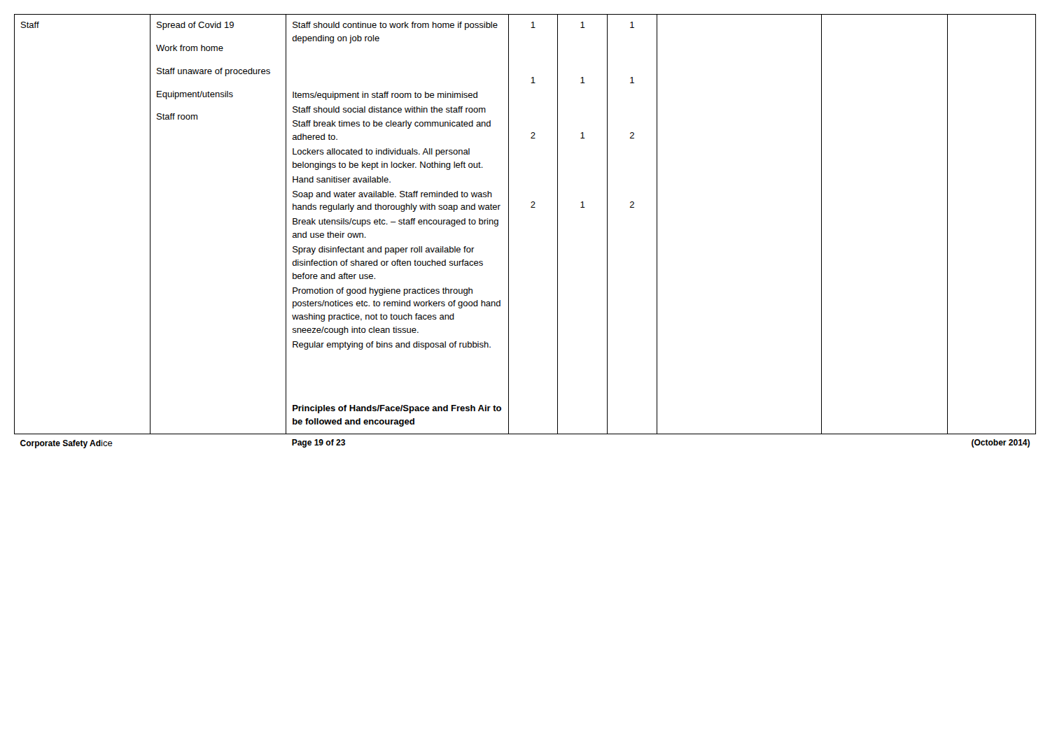| Staff | Spread of Covid 19 Work from home Staff unaware of procedures Equipment/utensils Staff room | Staff should continue to work from home if possible depending on job role Items/equipment in staff room to be minimised Staff should social distance within the staff room Staff break times to be clearly communicated and adhered to. Lockers allocated to individuals. All personal belongings to be kept in locker. Nothing left out. Hand sanitiser available. Soap and water available. Staff reminded to wash hands regularly and thoroughly with soap and water Break utensils/cups etc. – staff encouraged to bring and use their own. Spray disinfectant and paper roll available for disinfection of shared or often touched surfaces before and after use. Promotion of good hygiene practices through posters/notices etc. to remind workers of good hand washing practice, not to touch faces and sneeze/cough into clean tissue. Regular emptying of bins and disposal of rubbish. Principles of Hands/Face/Space and Fresh Air to be followed and encouraged | 1 1 2 2 | 1 1 1 1 | 1 1 2 2 | | | |
| Corporate Safety Ad ice | Page 19 of 23 | | (October 2014) |